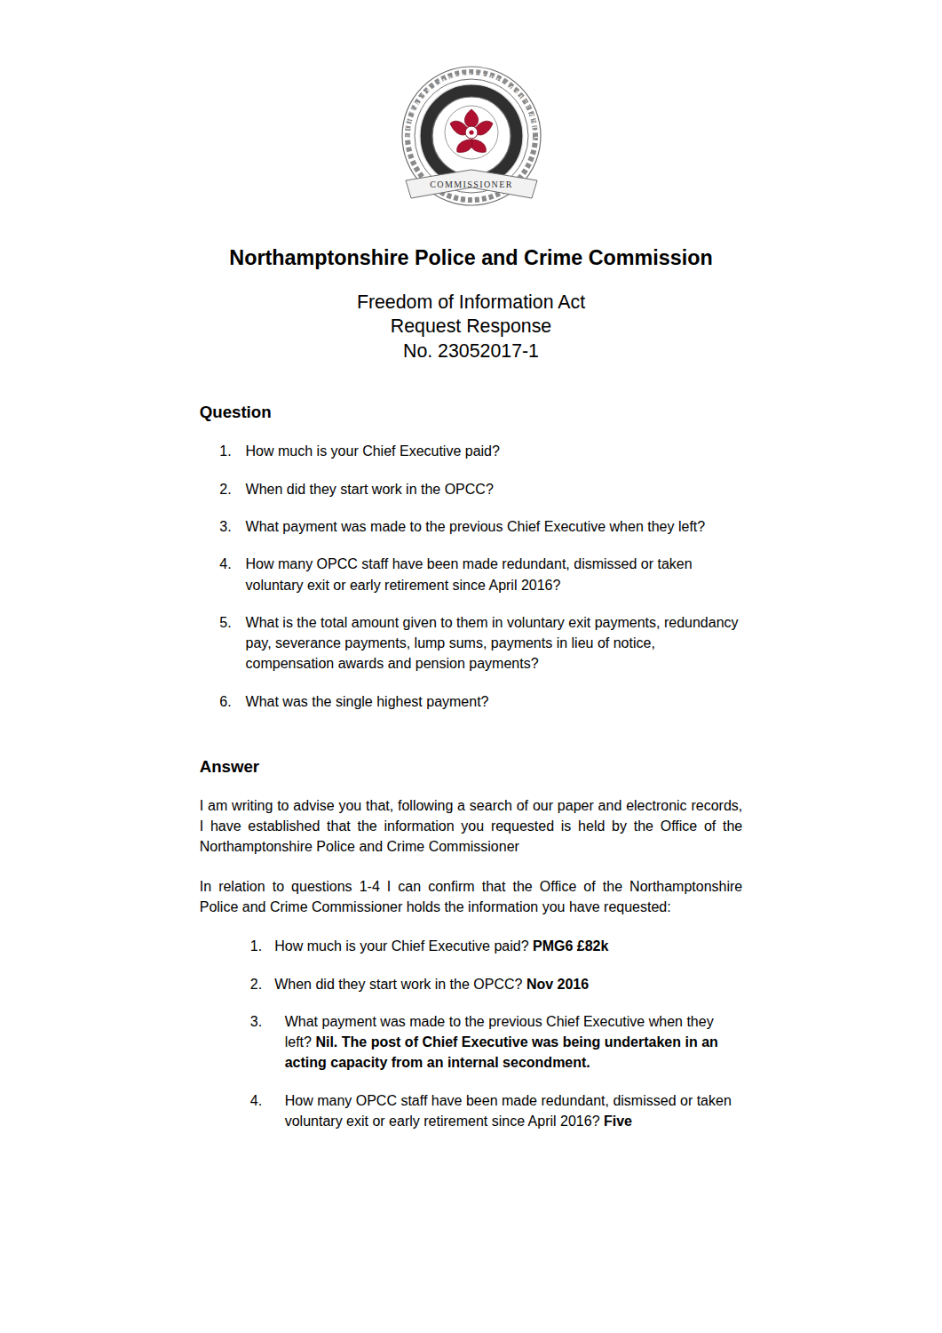OFFICE OF NORTHAMPTONSHIRE POLICE AND CRIME COMMISSIONER
Northamptonshire Police and Crime Commission
Freedom of Information Act
Request Response
No. 23052017-1
Question
How much is your Chief Executive paid?
When did they start work in the OPCC?
What payment was made to the previous Chief Executive when they left?
How many OPCC staff have been made redundant, dismissed or taken voluntary exit or early retirement since April 2016?
What is the total amount given to them in voluntary exit payments, redundancy pay, severance payments, lump sums, payments in lieu of notice, compensation awards and pension payments?
What was the single highest payment?
Answer
I am writing to advise you that, following a search of our paper and electronic records, I have established that the information you requested is held by the Office of the Northamptonshire Police and Crime Commissioner
In relation to questions 1-4 I can confirm that the Office of the Northamptonshire Police and Crime Commissioner holds the information you have requested:
How much is your Chief Executive paid? PMG6 £82k
When did they start work in the OPCC? Nov 2016
What payment was made to the previous Chief Executive when they left? Nil. The post of Chief Executive was being undertaken in an acting capacity from an internal secondment.
How many OPCC staff have been made redundant, dismissed or taken voluntary exit or early retirement since April 2016? Five